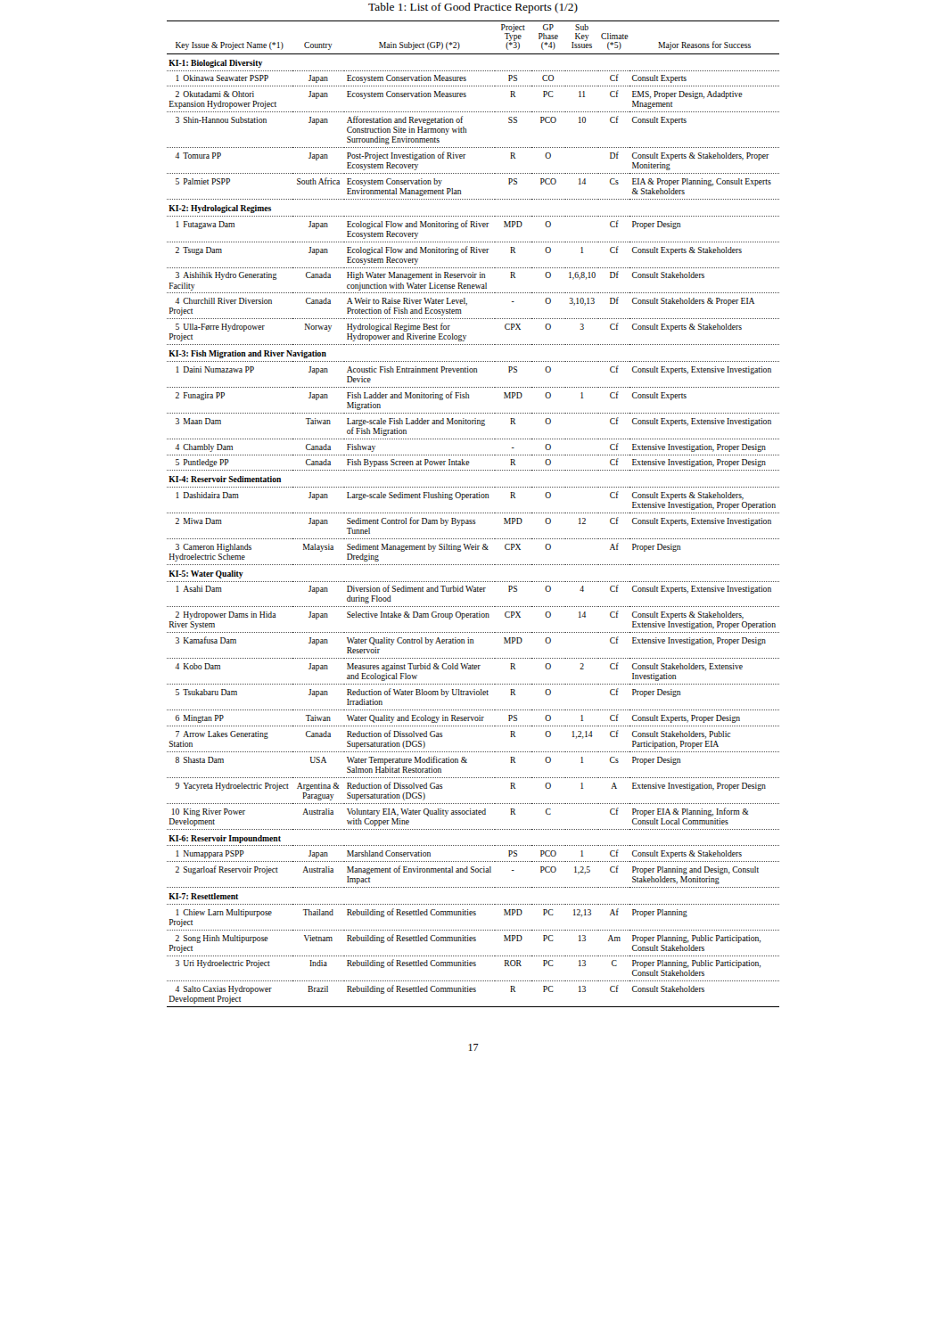Table 1: List of Good Practice Reports (1/2)
| Key Issue & Project Name (*1) | Country | Main Subject (GP) (*2) | Project Type (*3) | GP Phase (*4) | Sub Key Issues | Climate (*5) | Major Reasons for Success |
| --- | --- | --- | --- | --- | --- | --- | --- |
| KI-1: Biological Diversity |
| 1 Okinawa Seawater PSPP | Japan | Ecosystem Conservation Measures | PS | CO | | Cf | Consult Experts |
| 2 Okutadami & Ohtori Expansion Hydropower Project | Japan | Ecosystem Conservation Measures | R | PC | 11 | Cf | EMS, Proper Design, Adadptive Mnagement |
| 3 Shin-Hannou Substation | Japan | Afforestation and Revegetation of Construction Site in Harmony with Surrounding Environments | SS | PCO | 10 | Cf | Consult Experts |
| 4 Tomura PP | Japan | Post-Project Investigation of River Ecosystem Recovery | R | O | | Df | Consult Experts & Stakeholders, Proper Monitering |
| 5 Palmiet PSPP | South Africa | Ecosystem Conservation by Environmental Management Plan | PS | PCO | 14 | Cs | EIA & Proper Planning, Consult Experts & Stakeholders |
| KI-2: Hydrological Regimes |
| 1 Futagawa Dam | Japan | Ecological Flow and Monitoring of River Ecosystem Recovery | MPD | O | | Cf | Proper Design |
| 2 Tsuga Dam | Japan | Ecological Flow and Monitoring of River Ecosystem Recovery | R | O | 1 | Cf | Consult Experts & Stakeholders |
| 3 Aishihik Hydro Generating Facility | Canada | High Water Management in Reservoir in conjunction with Water License Renewal | R | O | 1,6,8,10 | Df | Consult Stakeholders |
| 4 Churchill River Diversion Project | Canada | A Weir to Raise River Water Level, Protection of Fish and Ecosystem | - | O | 3,10,13 | Df | Consult Stakeholders & Proper EIA |
| 5 Ulla-Førre Hydropower Project | Norway | Hydrological Regime Best for Hydropower and Riverine Ecology | CPX | O | 3 | Cf | Consult Experts & Stakeholders |
| KI-3: Fish Migration and River Navigation |
| 1 Daini Numazawa PP | Japan | Acoustic Fish Entrainment Prevention Device | PS | O | | Cf | Consult Experts, Extensive Investigation |
| 2 Funagira PP | Japan | Fish Ladder and Monitoring of Fish Migration | MPD | O | 1 | Cf | Consult Experts |
| 3 Maan Dam | Taiwan | Large-scale Fish Ladder and Monitoring of Fish Migration | R | O | | Cf | Consult Experts, Extensive Investigation |
| 4 Chambly Dam | Canada | Fishway | - | O | | Cf | Extensive Investigation, Proper Design |
| 5 Puntledge PP | Canada | Fish Bypass Screen at Power Intake | R | O | | Cf | Extensive Investigation, Proper Design |
| KI-4: Reservoir Sedimentation |
| 1 Dashidaira Dam | Japan | Large-scale Sediment Flushing Operation | R | O | | Cf | Consult Experts & Stakeholders, Extensive Investigation, Proper Operation |
| 2 Miwa Dam | Japan | Sediment Control for Dam by Bypass Tunnel | MPD | O | 12 | Cf | Consult Experts, Extensive Investigation |
| 3 Cameron Highlands Hydroelectric Scheme | Malaysia | Sediment Management by Silting Weir & Dredging | CPX | O | | Af | Proper Design |
| KI-5: Water Quality |
| 1 Asahi Dam | Japan | Diversion of Sediment and Turbid Water during Flood | PS | O | 4 | Cf | Consult Experts, Extensive Investigation |
| 2 Hydropower Dams in Hida River System | Japan | Selective Intake & Dam Group Operation | CPX | O | 14 | Cf | Consult Experts & Stakeholders, Extensive Investigation, Proper Operation |
| 3 Kamafusa Dam | Japan | Water Quality Control by Aeration in Reservoir | MPD | O | | Cf | Extensive Investigation, Proper Design |
| 4 Kobo Dam | Japan | Measures against Turbid & Cold Water and Ecological Flow | R | O | 2 | Cf | Consult Stakeholders, Extensive Investigation |
| 5 Tsukabaru Dam | Japan | Reduction of Water Bloom by Ultraviolet Irradiation | R | O | | Cf | Proper Design |
| 6 Mingtan PP | Taiwan | Water Quality and Ecology in Reservoir | PS | O | 1 | Cf | Consult Experts, Proper Design |
| 7 Arrow Lakes Generating Station | Canada | Reduction of Dissolved Gas Supersaturation (DGS) | R | O | 1,2,14 | Cf | Consult Stakeholders, Public Participation, Proper EIA |
| 8 Shasta Dam | USA | Water Temperature Modification & Salmon Habitat Restoration | R | O | 1 | Cs | Proper Design |
| 9 Yacyreta Hydroelectric Project | Argentina & Paraguay | Reduction of Dissolved Gas Supersaturation (DGS) | R | O | 1 | A | Extensive Investigation, Proper Design |
| 10 King River Power Development | Australia | Voluntary EIA, Water Quality associated with Copper Mine | R | C | | Cf | Proper EIA & Planning, Inform & Consult Local Communities |
| KI-6: Reservoir Impoundment |
| 1 Numappara PSPP | Japan | Marshland Conservation | PS | PCO | 1 | Cf | Consult Experts & Stakeholders |
| 2 Sugarloaf Reservoir Project | Australia | Management of Environmental and Social Impact | - | PCO | 1,2,5 | Cf | Proper Planning and Design, Consult Stakeholders, Monitoring |
| KI-7: Resettlement |
| 1 Chiew Larn Multipurpose Project | Thailand | Rebuilding of Resettled Communities | MPD | PC | 12,13 | Af | Proper Planning |
| 2 Song Hinh Multipurpose Project | Vietnam | Rebuilding of Resettled Communities | MPD | PC | 13 | Am | Proper Planning, Public Participation, Consult Stakeholders |
| 3 Uri Hydroelectric Project | India | Rebuilding of Resettled Communities | ROR | PC | 13 | C | Proper Planning, Public Participation, Consult Stakeholders |
| 4 Salto Caxias Hydropower Development Project | Brazil | Rebuilding of Resettled Communities | R | PC | 13 | Cf | Consult Stakeholders |
17